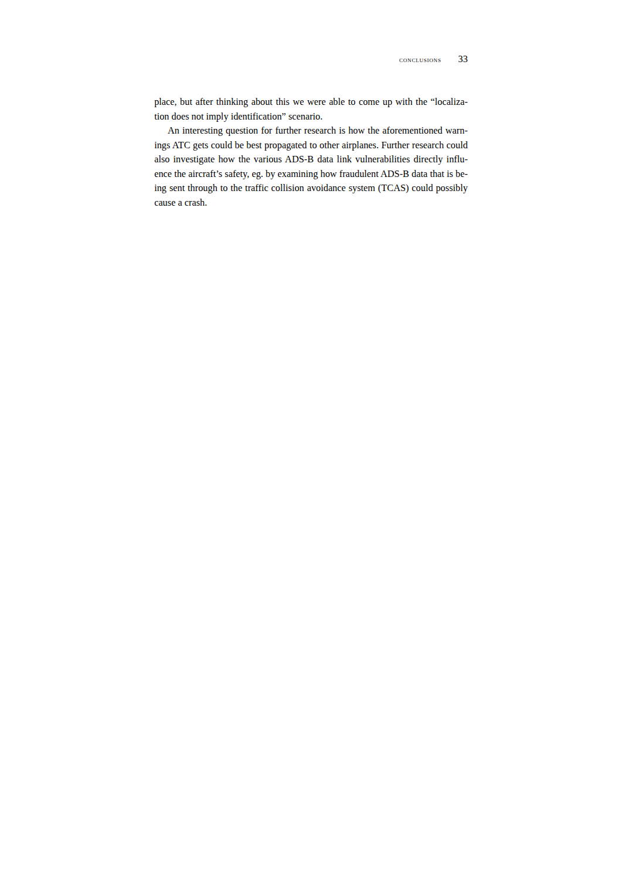conclusions 33
place, but after thinking about this we were able to come up with the “localization does not imply identification” scenario.
An interesting question for further research is how the aforementioned warnings ATC gets could be best propagated to other airplanes. Further research could also investigate how the various ADS-B data link vulnerabilities directly influence the aircraft’s safety, eg. by examining how fraudulent ADS-B data that is being sent through to the traffic collision avoidance system (TCAS) could possibly cause a crash.